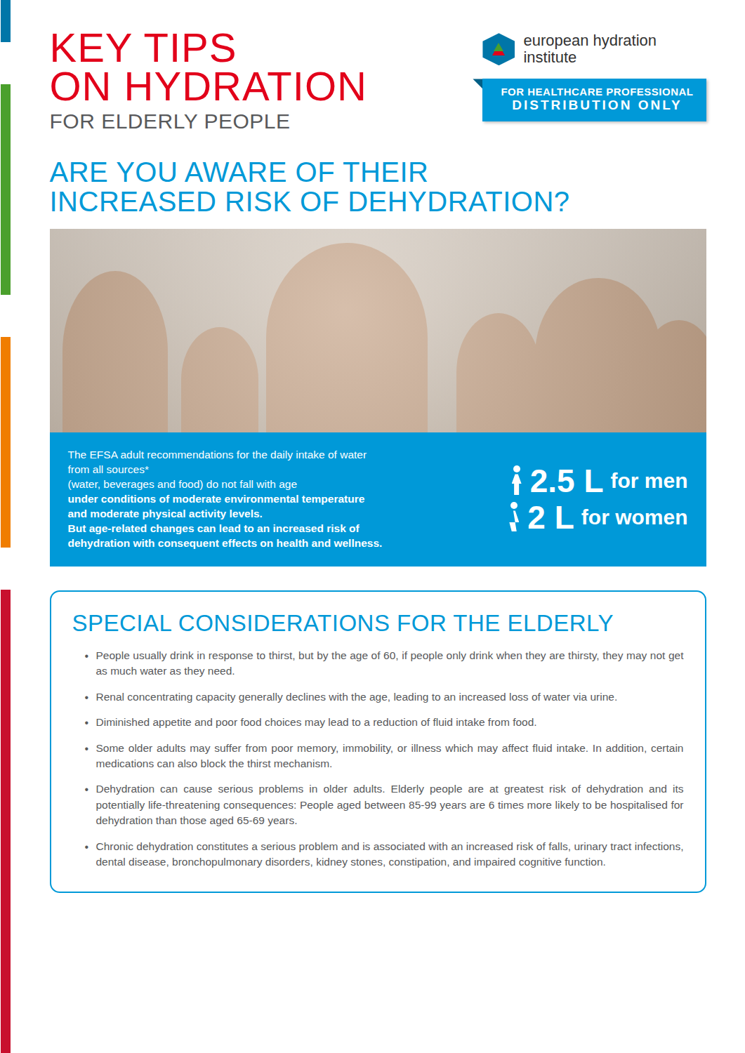KEY TIPS
ON HYDRATION
FOR ELDERLY PEOPLE
european hydration
institute
FOR HEALTHCARE PROFESSIONAL DISTRIBUTION ONLY
ARE YOU AWARE OF THEIR
INCREASED RISK OF DEHYDRATION?
The EFSA adult recommendations for the daily intake of water from all sources*
(water, beverages and food) do not fall with age
under conditions of moderate environmental temperature and moderate physical activity levels.
But age-related changes can lead to an increased risk of dehydration with consequent effects on health and wellness.
2.5 L for men
2 L for women
SPECIAL CONSIDERATIONS FOR THE ELDERLY
People usually drink in response to thirst, but by the age of 60, if people only drink when they are thirsty, they may not get as much water as they need.
Renal concentrating capacity generally declines with the age, leading to an increased loss of water via urine.
Diminished appetite and poor food choices may lead to a reduction of fluid intake from food.
Some older adults may suffer from poor memory, immobility, or illness which may affect fluid intake. In addition, certain medications can also block the thirst mechanism.
Dehydration can cause serious problems in older adults. Elderly people are at greatest risk of dehydration and its potentially life-threatening consequences: People aged between 85-99 years are 6 times more likely to be hospitalised for dehydration than those aged 65-69 years.
Chronic dehydration constitutes a serious problem and is associated with an increased risk of falls, urinary tract infections, dental disease, bronchopulmonary disorders, kidney stones, constipation, and impaired cognitive function.